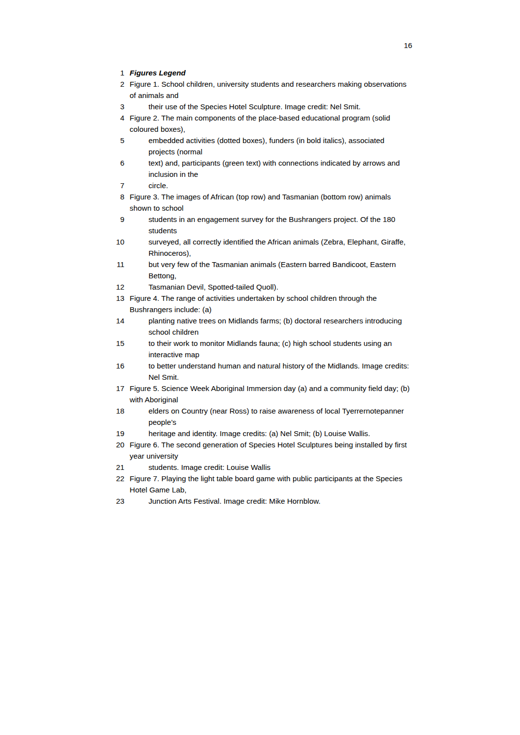16
Figures Legend
Figure 1. School children, university students and researchers making observations of animals and
their use of the Species Hotel Sculpture. Image credit: Nel Smit.
Figure 2. The main components of the place-based educational program (solid coloured boxes),
embedded activities (dotted boxes), funders (in bold italics), associated projects (normal
text) and, participants (green text) with connections indicated by arrows and inclusion in the
circle.
Figure 3. The images of African (top row) and Tasmanian (bottom row) animals shown to school
students in an engagement survey for the Bushrangers project. Of the 180 students
surveyed, all correctly identified the African animals (Zebra, Elephant, Giraffe, Rhinoceros),
but very few of the Tasmanian animals (Eastern barred Bandicoot, Eastern Bettong,
Tasmanian Devil, Spotted-tailed Quoll).
Figure 4. The range of activities undertaken by school children through the Bushrangers include: (a)
planting native trees on Midlands farms; (b) doctoral researchers introducing school children
to their work to monitor Midlands fauna; (c) high school students using an interactive map
to better understand human and natural history of the Midlands. Image credits: Nel Smit.
Figure 5. Science Week Aboriginal Immersion day (a) and a community field day; (b) with Aboriginal
elders on Country (near Ross) to raise awareness of local Tyerrernotepanner people’s
heritage and identity. Image credits: (a) Nel Smit; (b) Louise Wallis.
Figure 6. The second generation of Species Hotel Sculptures being installed by first year university
students. Image credit: Louise Wallis
Figure 7. Playing the light table board game with public participants at the Species Hotel Game Lab,
Junction Arts Festival. Image credit: Mike Hornblow.